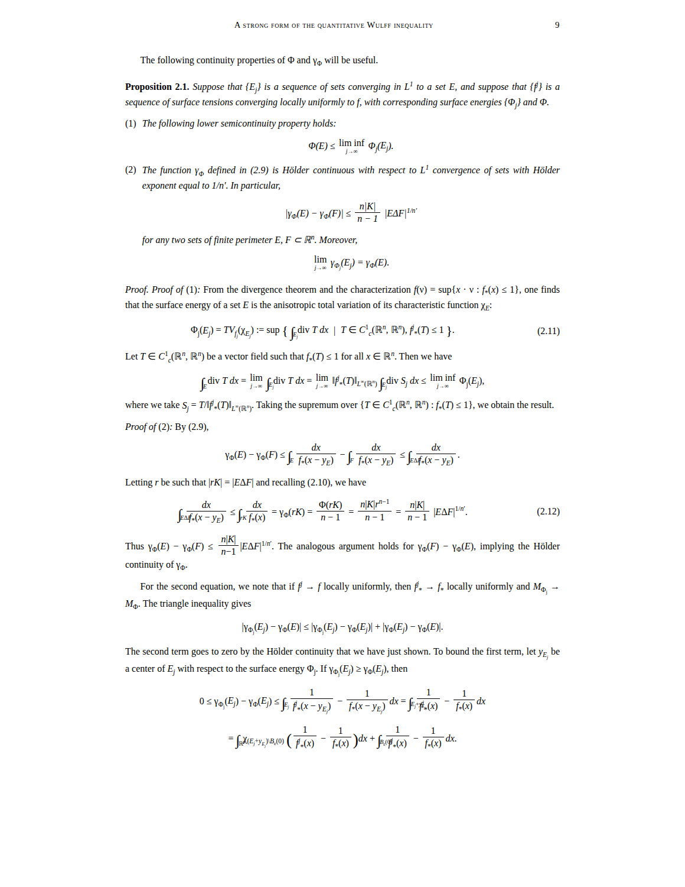A strong form of the quantitative Wulff inequality 9
The following continuity properties of Φ and γΦ will be useful.
Proposition 2.1. Suppose that {Ej} is a sequence of sets converging in L 1 to a set E, and suppose that {fj} is a sequence of surface tensions converging locally uniformly to f, with corresponding surface energies {Φj} and Φ.
The following lower semicontinuity property holds:
Φ(E) ≤ lim inf j→∞ Φj(Ej).
The function γΦ defined in (2.9) is Hölder continuous with respect to L 1 convergence of sets with Hölder exponent equal to 1/n′. In particular,
|γΦ(E) − γΦ(F)| ≤ n|K|n − 1 |EΔF|1/n′
for any two sets of finite perimeter E, F ⊂ ℝn. Moreover,
lim j→∞ γΦj(Ej) = γΦ(E).
Proof. Proof of (1): From the divergence theorem and the characterization f(ν) = sup{x · ν : f*(x) ≤ 1}, one finds that the surface energy of a set E is the anisotropic total variation of its characteristic function χE:
Φj(Ej) = TVfj(χEj) := sup { ∫Ej div T dx | T ∈ C 1c(ℝn, ℝn), fj*(T) ≤ 1 }. (2.11)
Let T ∈ C 1c(ℝn, ℝn) be a vector field such that f*(T) ≤ 1 for all x ∈ ℝn. Then we have
∫E div T dx = lim j→∞ ∫Ej div T dx = lim j→∞ ‖fj*(T)‖L∞(ℝn) ∫Ej div Sj dx ≤ lim inf j→∞ Φj(Ej),
where we take Sj = T/‖fj*(T)‖L∞(ℝn). Taking the supremum over {T ∈ C 1c(ℝn, ℝn) : f*(T) ≤ 1}, we obtain the result.
Proof of (2): By (2.9),
γΦ(E) − γΦ(F) ≤ ∫E dx f*(x − yE) − ∫F dx f*(x − yE) ≤ ∫EΔF dx f*(x − yE).
Letting r be such that |rK| = |EΔF| and recalling (2.10), we have
∫EΔF dx f*(x − yE) ≤ ∫rK dx f*(x) = γΦ(rK) = Φ(rK) n − 1 = n|K|rn−1 n − 1 = n|K|n − 1 |EΔF|1/n′. (2.12)
Thus γΦ(E) − γΦ(F) ≤ n|K|n−1|EΔF|1/n′. The analogous argument holds for γΦ(F) − γΦ(E), implying the Hölder continuity of γΦ.
For the second equation, we note that if fj → f locally uniformly, then fj* → f* locally uniformly and MΦj → MΦ. The triangle inequality gives
|γΦj(Ej) − γΦ(E)| ≤ |γΦj(Ej) − γΦ(Ej)| + |γΦ(Ej) − γΦ(E)|.
The second term goes to zero by the Hölder continuity that we have just shown. To bound the first term, let yEj be a center of Ej with respect to the surface energy Φj. If γΦj(Ej) ≥ γΦ(Ej), then
0 ≤ γΦj(Ej) − γΦ(Ej) ≤ ∫Ej 1 fj*(x − yEj) − 1 f*(x − yEj) dx = ∫Ej+yEj 1 fj*(x) − 1 f*(x) dx
= ∫ℝn χ(Ej+yEj)\Bε(0) (1 fj*(x) − 1 f*(x)) dx + ∫Bε(0) 1 fj*(x) − 1 f*(x) dx.